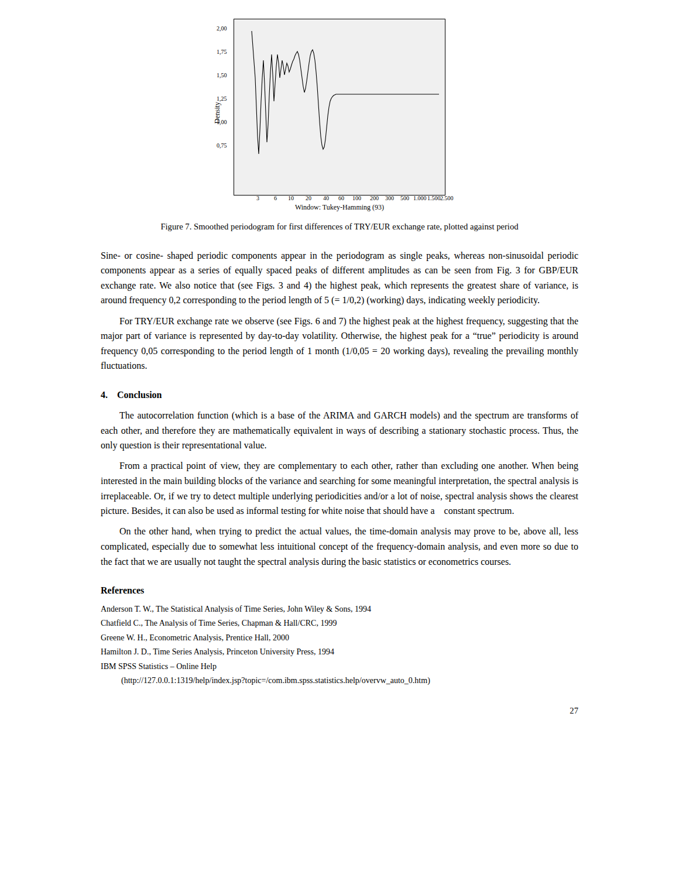Density 2,00 1,75 1,50 1,25 1,00 0,75 3 6 10 20 40 60 100 200 300 500 1.000 1.500 2.500
Window: Tukey-Hamming (93)
Figure 7. Smoothed periodogram for first differences of TRY/EUR exchange rate, plotted against period
Sine- or cosine- shaped periodic components appear in the periodogram as single peaks, whereas non-sinusoidal periodic components appear as a series of equally spaced peaks of different amplitudes as can be seen from Fig. 3 for GBP/EUR exchange rate. We also notice that (see Figs. 3 and 4) the highest peak, which represents the greatest share of variance, is around frequency 0,2 corresponding to the period length of 5 (= 1/0,2) (working) days, indicating weekly periodicity.
For TRY/EUR exchange rate we observe (see Figs. 6 and 7) the highest peak at the highest frequency, suggesting that the major part of variance is represented by day-to-day volatility. Otherwise, the highest peak for a “true” periodicity is around frequency 0,05 corresponding to the period length of 1 month (1/0,05 = 20 working days), revealing the prevailing monthly fluctuations.
4. Conclusion
The autocorrelation function (which is a base of the ARIMA and GARCH models) and the spectrum are transforms of each other, and therefore they are mathematically equivalent in ways of describing a stationary stochastic process. Thus, the only question is their representational value.
From a practical point of view, they are complementary to each other, rather than excluding one another. When being interested in the main building blocks of the variance and searching for some meaningful interpretation, the spectral analysis is irreplaceable. Or, if we try to detect multiple underlying periodicities and/or a lot of noise, spectral analysis shows the clearest picture. Besides, it can also be used as informal testing for white noise that should have a constant spectrum.
On the other hand, when trying to predict the actual values, the time-domain analysis may prove to be, above all, less complicated, especially due to somewhat less intuitional concept of the frequency-domain analysis, and even more so due to the fact that we are usually not taught the spectral analysis during the basic statistics or econometrics courses.
References
Anderson T. W., The Statistical Analysis of Time Series, John Wiley & Sons, 1994
Chatfield C., The Analysis of Time Series, Chapman & Hall/CRC, 1999
Greene W. H., Econometric Analysis, Prentice Hall, 2000
Hamilton J. D., Time Series Analysis, Princeton University Press, 1994
IBM SPSS Statistics – Online Help
(http://127.0.0.1:1319/help/index.jsp?topic=/com.ibm.spss.statistics.help/overvw_auto_0.htm)
27